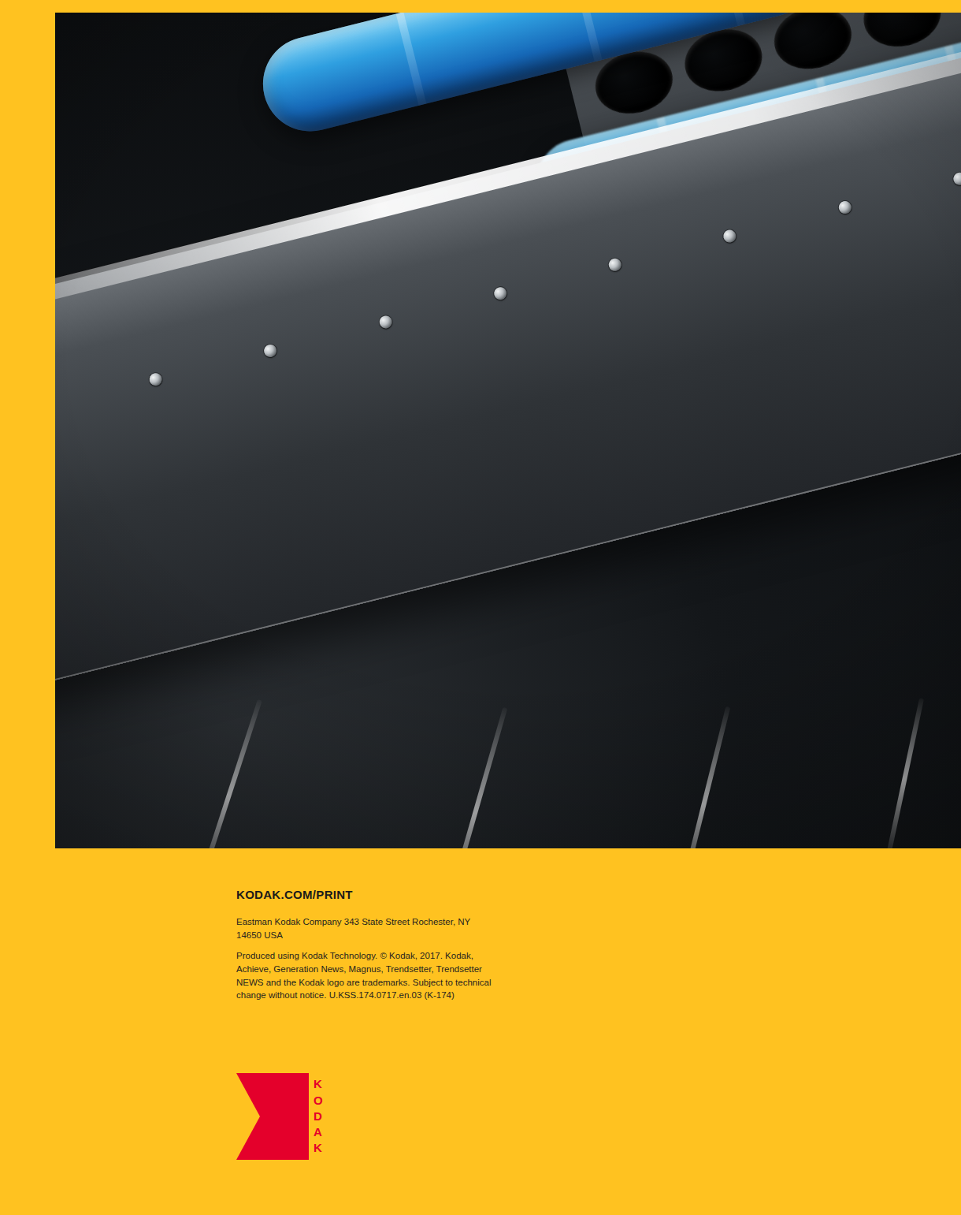KODAK.COM/PRINT
Eastman Kodak Company 343 State Street Rochester, NY 14650 USA
Produced using Kodak Technology. © Kodak, 2017. Kodak, Achieve, Generation News, Magnus, Trendsetter, Trendsetter NEWS and the Kodak logo are trademarks. Subject to technical change without notice. U.KSS.174.0717.en.03 (K-174)
K O D A K